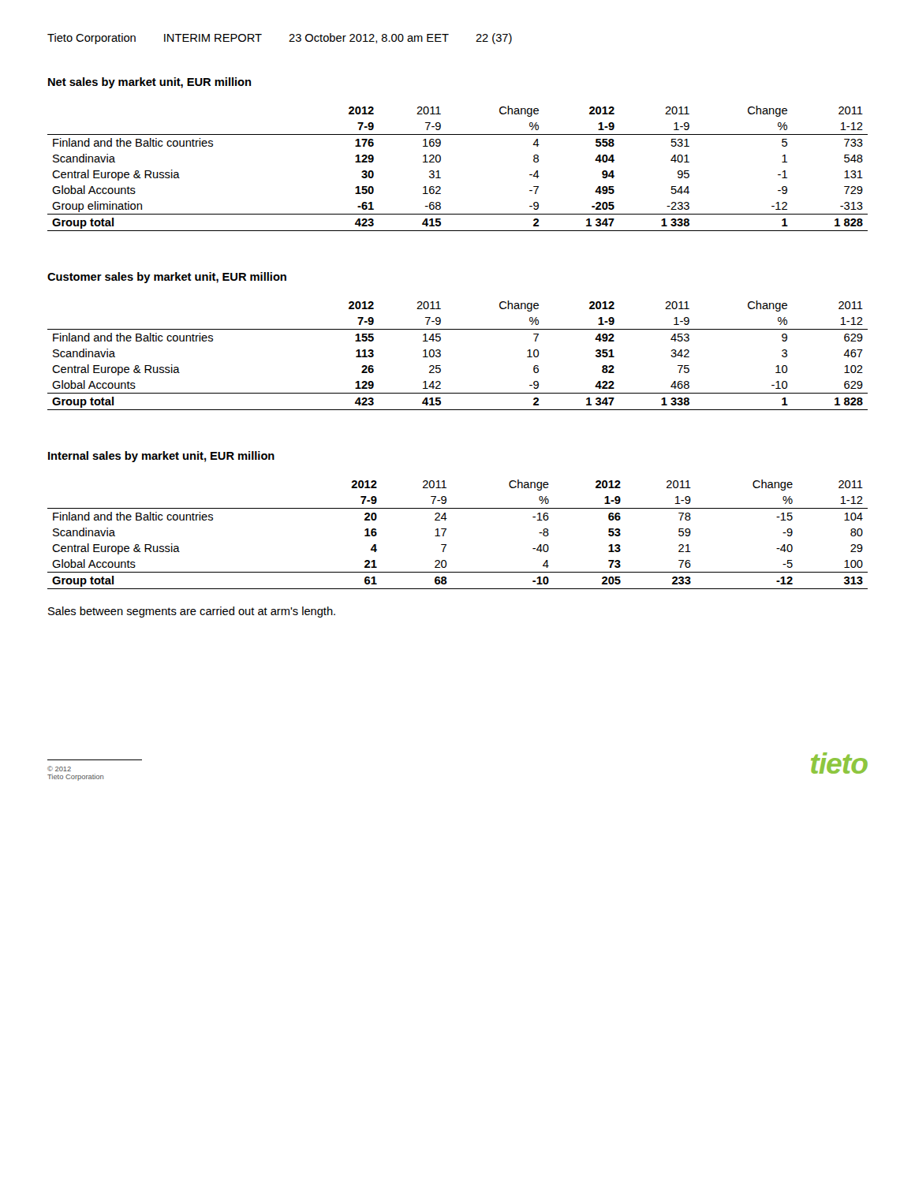Tieto Corporation INTERIM REPORT 23 October 2012, 8.00 am EET 22 (37)
Net sales by market unit, EUR million
| | 2012 | 2011 | Change | 2012 | 2011 | Change | 2011 |
| --- | --- | --- | --- | --- | --- | --- | --- |
| | 7-9 | 7-9 | % | 1-9 | 1-9 | % | 1-12 |
| Finland and the Baltic countries | 176 | 169 | 4 | 558 | 531 | 5 | 733 |
| Scandinavia | 129 | 120 | 8 | 404 | 401 | 1 | 548 |
| Central Europe & Russia | 30 | 31 | -4 | 94 | 95 | -1 | 131 |
| Global Accounts | 150 | 162 | -7 | 495 | 544 | -9 | 729 |
| Group elimination | -61 | -68 | -9 | -205 | -233 | -12 | -313 |
| Group total | 423 | 415 | 2 | 1 347 | 1 338 | 1 | 1 828 |
Customer sales by market unit, EUR million
| | 2012 | 2011 | Change | 2012 | 2011 | Change | 2011 |
| --- | --- | --- | --- | --- | --- | --- | --- |
| | 7-9 | 7-9 | % | 1-9 | 1-9 | % | 1-12 |
| Finland and the Baltic countries | 155 | 145 | 7 | 492 | 453 | 9 | 629 |
| Scandinavia | 113 | 103 | 10 | 351 | 342 | 3 | 467 |
| Central Europe & Russia | 26 | 25 | 6 | 82 | 75 | 10 | 102 |
| Global Accounts | 129 | 142 | -9 | 422 | 468 | -10 | 629 |
| Group total | 423 | 415 | 2 | 1 347 | 1 338 | 1 | 1 828 |
Internal sales by market unit, EUR million
| | 2012 | 2011 | Change | 2012 | 2011 | Change | 2011 |
| --- | --- | --- | --- | --- | --- | --- | --- |
| | 7-9 | 7-9 | % | 1-9 | 1-9 | % | 1-12 |
| Finland and the Baltic countries | 20 | 24 | -16 | 66 | 78 | -15 | 104 |
| Scandinavia | 16 | 17 | -8 | 53 | 59 | -9 | 80 |
| Central Europe & Russia | 4 | 7 | -40 | 13 | 21 | -40 | 29 |
| Global Accounts | 21 | 20 | 4 | 73 | 76 | -5 | 100 |
| Group total | 61 | 68 | -10 | 205 | 233 | -12 | 313 |
Sales between segments are carried out at arm's length.
© 2012
Tieto Corporation
tieto